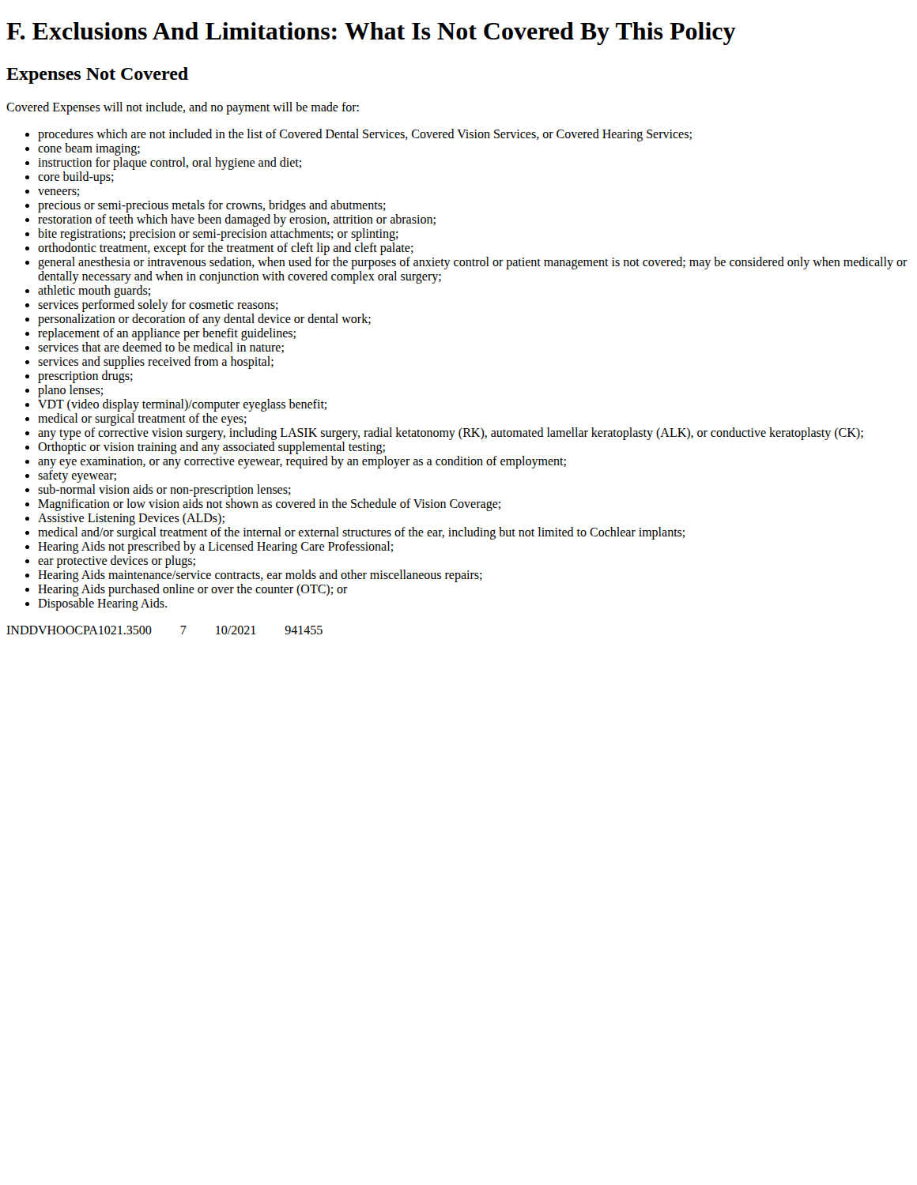F. Exclusions And Limitations: What Is Not Covered By This Policy
Expenses Not Covered
Covered Expenses will not include, and no payment will be made for:
procedures which are not included in the list of Covered Dental Services, Covered Vision Services, or Covered Hearing Services;
cone beam imaging;
instruction for plaque control, oral hygiene and diet;
core build-ups;
veneers;
precious or semi-precious metals for crowns, bridges and abutments;
restoration of teeth which have been damaged by erosion, attrition or abrasion;
bite registrations; precision or semi-precision attachments; or splinting;
orthodontic treatment, except for the treatment of cleft lip and cleft palate;
general anesthesia or intravenous sedation, when used for the purposes of anxiety control or patient management is not covered; may be considered only when medically or dentally necessary and when in conjunction with covered complex oral surgery;
athletic mouth guards;
services performed solely for cosmetic reasons;
personalization or decoration of any dental device or dental work;
replacement of an appliance per benefit guidelines;
services that are deemed to be medical in nature;
services and supplies received from a hospital;
prescription drugs;
plano lenses;
VDT (video display terminal)/computer eyeglass benefit;
medical or surgical treatment of the eyes;
any type of corrective vision surgery, including LASIK surgery, radial ketatonomy (RK), automated lamellar keratoplasty (ALK), or conductive keratoplasty (CK);
Orthoptic or vision training and any associated supplemental testing;
any eye examination, or any corrective eyewear, required by an employer as a condition of employment;
safety eyewear;
sub-normal vision aids or non-prescription lenses;
Magnification or low vision aids not shown as covered in the Schedule of Vision Coverage;
Assistive Listening Devices (ALDs);
medical and/or surgical treatment of the internal or external structures of the ear, including but not limited to Cochlear implants;
Hearing Aids not prescribed by a Licensed Hearing Care Professional;
ear protective devices or plugs;
Hearing Aids maintenance/service contracts, ear molds and other miscellaneous repairs;
Hearing Aids purchased online or over the counter (OTC); or
Disposable Hearing Aids.
INDDVHOOCPA1021.3500 7 10/2021 941455